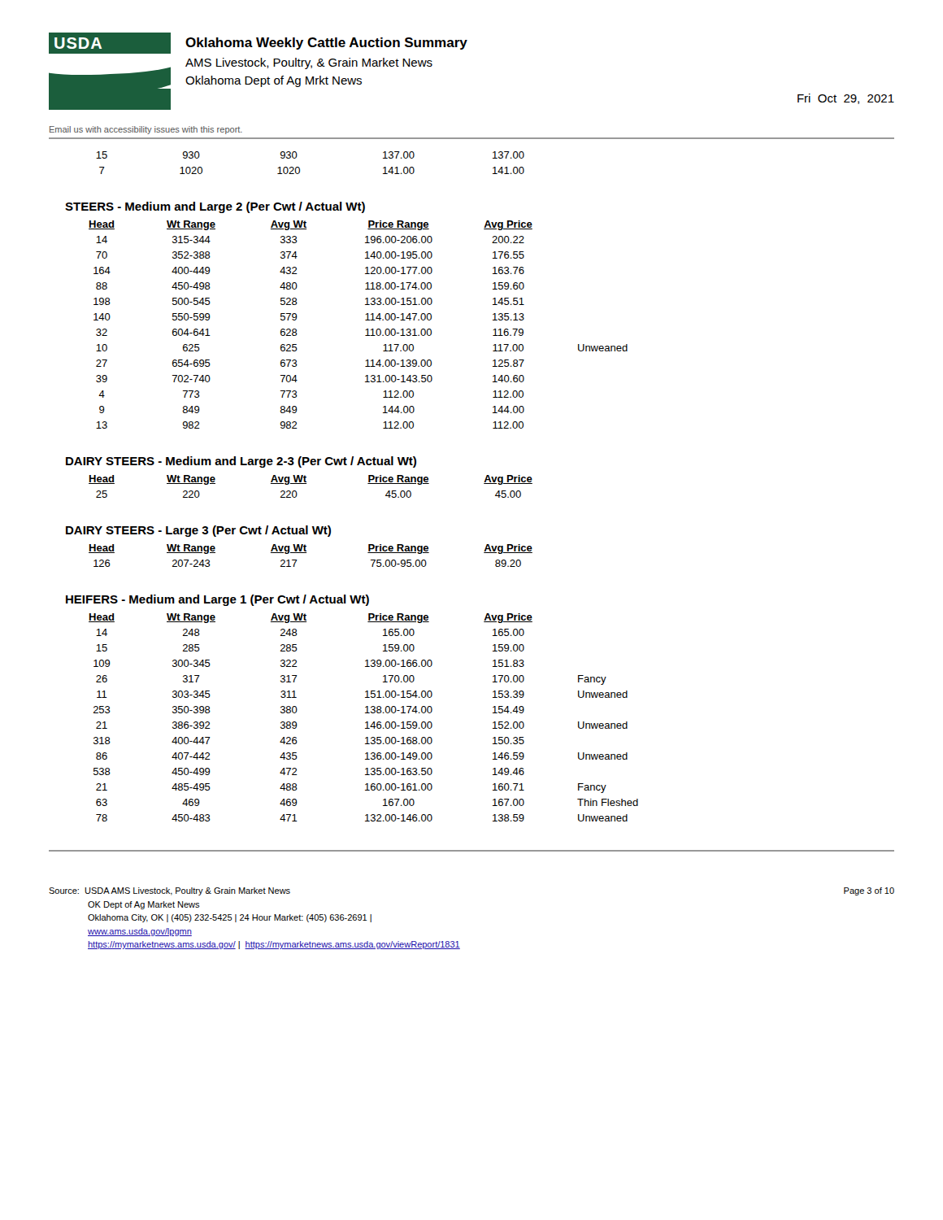USDA
Oklahoma Weekly Cattle Auction Summary
AMS Livestock, Poultry, & Grain Market News
Oklahoma Dept of Ag Mrkt News
Fri Oct 29, 2021
Email us with accessibility issues with this report.
| 15 | 930 | 930 | 137.00 | 137.00 | |
| 7 | 1020 | 1020 | 141.00 | 141.00 | |
STEERS - Medium and Large 2 (Per Cwt / Actual Wt)
| Head | Wt Range | Avg Wt | Price Range | Avg Price | |
| --- | --- | --- | --- | --- | --- |
| 14 | 315-344 | 333 | 196.00-206.00 | 200.22 | |
| 70 | 352-388 | 374 | 140.00-195.00 | 176.55 | |
| 164 | 400-449 | 432 | 120.00-177.00 | 163.76 | |
| 88 | 450-498 | 480 | 118.00-174.00 | 159.60 | |
| 198 | 500-545 | 528 | 133.00-151.00 | 145.51 | |
| 140 | 550-599 | 579 | 114.00-147.00 | 135.13 | |
| 32 | 604-641 | 628 | 110.00-131.00 | 116.79 | |
| 10 | 625 | 625 | 117.00 | 117.00 | Unweaned |
| 27 | 654-695 | 673 | 114.00-139.00 | 125.87 | |
| 39 | 702-740 | 704 | 131.00-143.50 | 140.60 | |
| 4 | 773 | 773 | 112.00 | 112.00 | |
| 9 | 849 | 849 | 144.00 | 144.00 | |
| 13 | 982 | 982 | 112.00 | 112.00 | |
DAIRY STEERS - Medium and Large 2-3 (Per Cwt / Actual Wt)
| Head | Wt Range | Avg Wt | Price Range | Avg Price | |
| --- | --- | --- | --- | --- | --- |
| 25 | 220 | 220 | 45.00 | 45.00 | |
DAIRY STEERS - Large 3 (Per Cwt / Actual Wt)
| Head | Wt Range | Avg Wt | Price Range | Avg Price | |
| --- | --- | --- | --- | --- | --- |
| 126 | 207-243 | 217 | 75.00-95.00 | 89.20 | |
HEIFERS - Medium and Large 1 (Per Cwt / Actual Wt)
| Head | Wt Range | Avg Wt | Price Range | Avg Price | |
| --- | --- | --- | --- | --- | --- |
| 14 | 248 | 248 | 165.00 | 165.00 | |
| 15 | 285 | 285 | 159.00 | 159.00 | |
| 109 | 300-345 | 322 | 139.00-166.00 | 151.83 | |
| 26 | 317 | 317 | 170.00 | 170.00 | Fancy |
| 11 | 303-345 | 311 | 151.00-154.00 | 153.39 | Unweaned |
| 253 | 350-398 | 380 | 138.00-174.00 | 154.49 | |
| 21 | 386-392 | 389 | 146.00-159.00 | 152.00 | Unweaned |
| 318 | 400-447 | 426 | 135.00-168.00 | 150.35 | |
| 86 | 407-442 | 435 | 136.00-149.00 | 146.59 | Unweaned |
| 538 | 450-499 | 472 | 135.00-163.50 | 149.46 | |
| 21 | 485-495 | 488 | 160.00-161.00 | 160.71 | Fancy |
| 63 | 469 | 469 | 167.00 | 167.00 | Thin Fleshed |
| 78 | 450-483 | 471 | 132.00-146.00 | 138.59 | Unweaned |
Source: USDA AMS Livestock, Poultry & Grain Market News
OK Dept of Ag Market News
Oklahoma City, OK | (405) 232-5425 | 24 Hour Market: (405) 636-2691 |
www.ams.usda.gov/lpgmn
https://mymarketnews.ams.usda.gov/ | https://mymarketnews.ams.usda.gov/viewReport/1831
Page 3 of 10